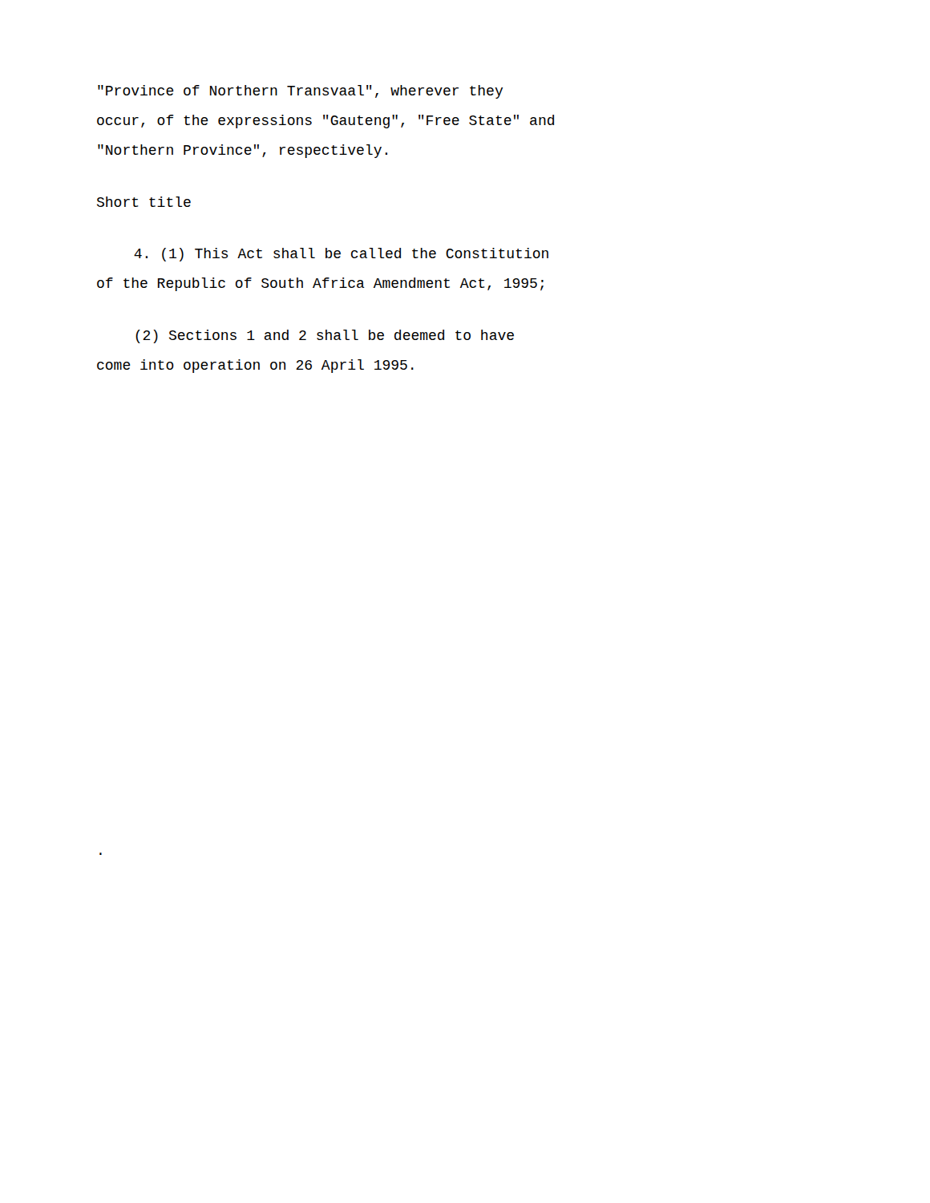"Province of Northern Transvaal", wherever they occur, of the expressions "Gauteng", "Free State" and "Northern Province", respectively.
Short title
4. (1) This Act shall be called the Constitution of the Republic of South Africa Amendment Act, 1995;
(2) Sections 1 and 2 shall be deemed to have come into operation on 26 April 1995.
.